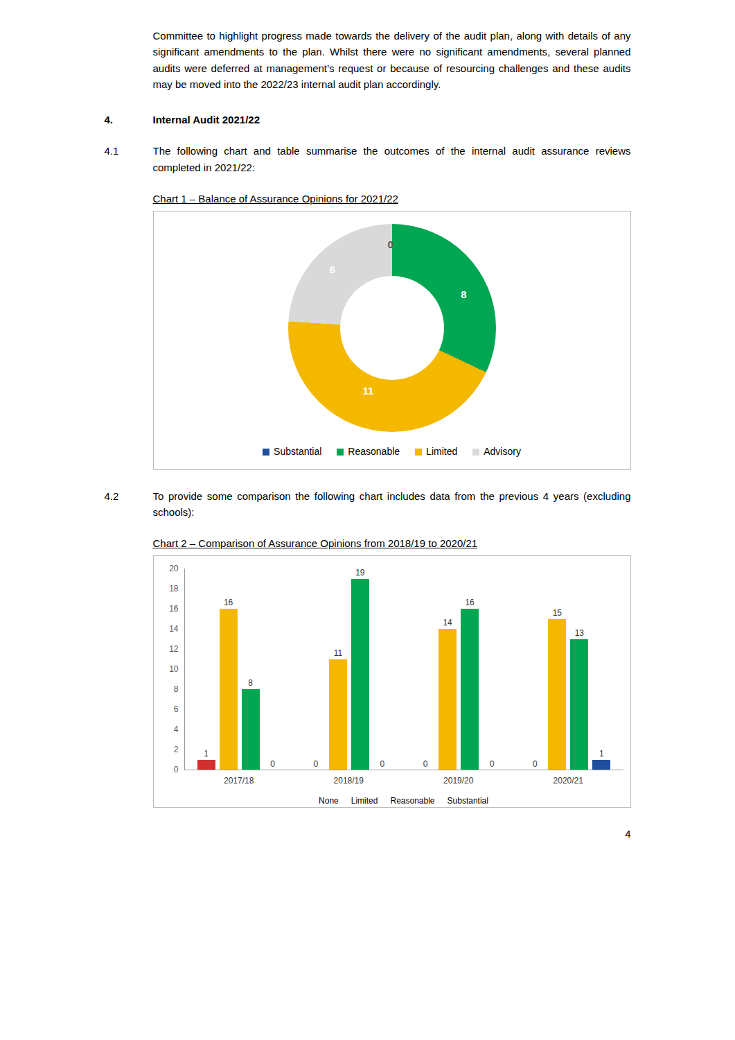Committee to highlight progress made towards the delivery of the audit plan, along with details of any significant amendments to the plan. Whilst there were no significant amendments, several planned audits were deferred at management’s request or because of resourcing challenges and these audits may be moved into the 2022/23 internal audit plan accordingly.
4. Internal Audit 2021/22
4.1 The following chart and table summarise the outcomes of the internal audit assurance reviews completed in 2021/22:
Chart 1 – Balance of Assurance Opinions for 2021/22
0 8 11 6
Substantial Reasonable Limited Advisory
4.2 To provide some comparison the following chart includes data from the previous 4 years (excluding schools):
Chart 2 – Comparison of Assurance Opinions from 2018/19 to 2020/21
20
18
16
14
12
10
8
6
4
2
0
1
16
8
0
0
11
19
0
0
14
16
0
0
15
13
1
2017/18
2018/19
2019/20
2020/21
None Limited Reasonable Substantial
4